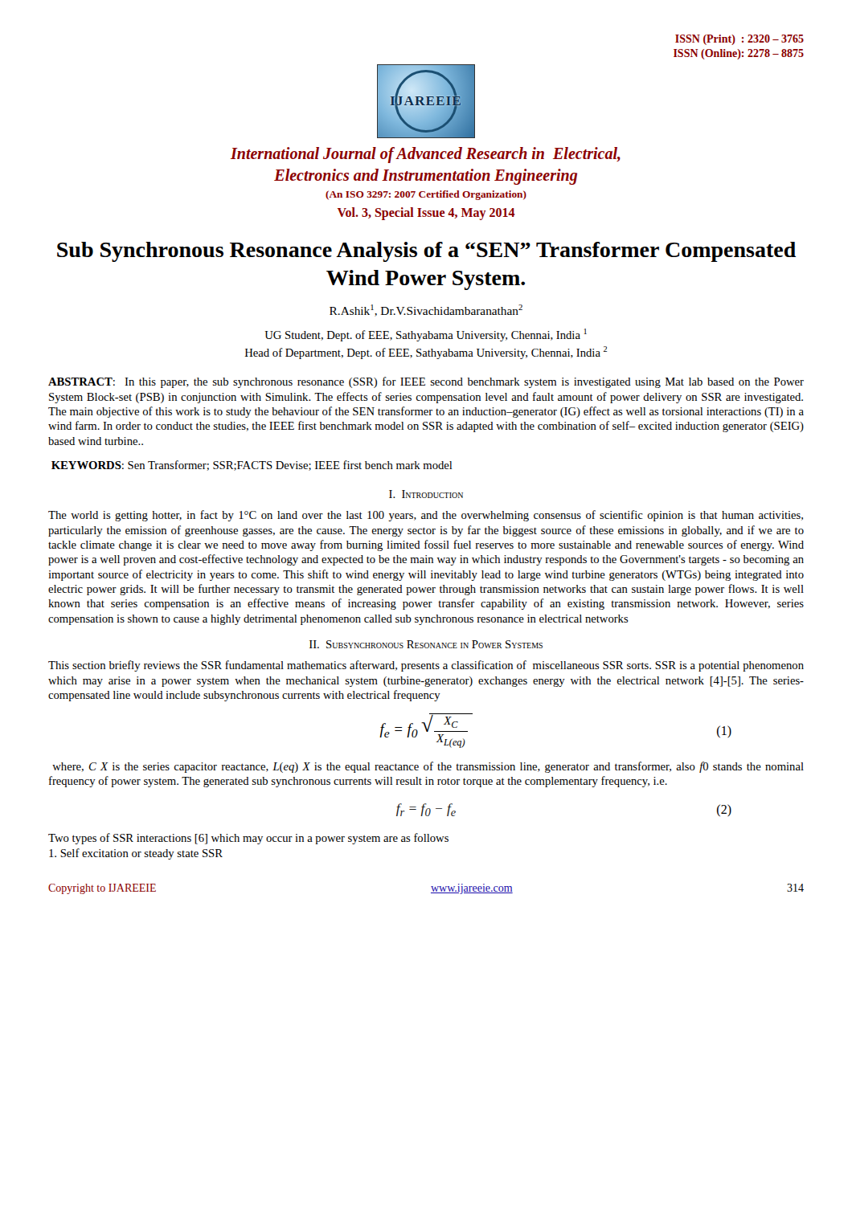ISSN (Print) : 2320 – 3765
ISSN (Online): 2278 – 8875
IJAREEIE
International Journal of Advanced Research in Electrical, Electronics and Instrumentation Engineering
(An ISO 3297: 2007 Certified Organization)
Vol. 3, Special Issue 4, May 2014
Sub Synchronous Resonance Analysis of a “SEN” Transformer Compensated Wind Power System.
R.Ashik1, Dr.V.Sivachidambaranathan2
UG Student, Dept. of EEE, Sathyabama University, Chennai, India 1
Head of Department, Dept. of EEE, Sathyabama University, Chennai, India 2
ABSTRACT: In this paper, the sub synchronous resonance (SSR) for IEEE second benchmark system is investigated using Mat lab based on the Power System Block-set (PSB) in conjunction with Simulink. The effects of series compensation level and fault amount of power delivery on SSR are investigated. The main objective of this work is to study the behaviour of the SEN transformer to an induction–generator (IG) effect as well as torsional interactions (TI) in a wind farm. In order to conduct the studies, the IEEE first benchmark model on SSR is adapted with the combination of self– excited induction generator (SEIG) based wind turbine..
KEYWORDS: Sen Transformer; SSR;FACTS Devise; IEEE first bench mark model
I. Introduction
The world is getting hotter, in fact by 1°C on land over the last 100 years, and the overwhelming consensus of scientific opinion is that human activities, particularly the emission of greenhouse gasses, are the cause. The energy sector is by far the biggest source of these emissions in globally, and if we are to tackle climate change it is clear we need to move away from burning limited fossil fuel reserves to more sustainable and renewable sources of energy. Wind power is a well proven and cost-effective technology and expected to be the main way in which industry responds to the Government's targets - so becoming an important source of electricity in years to come. This shift to wind energy will inevitably lead to large wind turbine generators (WTGs) being integrated into electric power grids. It will be further necessary to transmit the generated power through transmission networks that can sustain large power flows. It is well known that series compensation is an effective means of increasing power transfer capability of an existing transmission network. However, series compensation is shown to cause a highly detrimental phenomenon called sub synchronous resonance in electrical networks
II. Subsynchronous Resonance in Power Systems
This section briefly reviews the SSR fundamental mathematics afterward, presents a classification of miscellaneous SSR sorts. SSR is a potential phenomenon which may arise in a power system when the mechanical system (turbine-generator) exchanges energy with the electrical network [4]-[5]. The series-compensated line would include subsynchronous currents with electrical frequency
fe = f0 XC XL(eq) (1)
where, C X is the series capacitor reactance, L(eq) X is the equal reactance of the transmission line, generator and transformer, also f0 stands the nominal frequency of power system. The generated sub synchronous currents will result in rotor torque at the complementary frequency, i.e.
fr = f0 − fe (2)
Two types of SSR interactions [6] which may occur in a power system are as follows
1. Self excitation or steady state SSR
Copyright to IJAREEIE
www.ijareeie.com
314